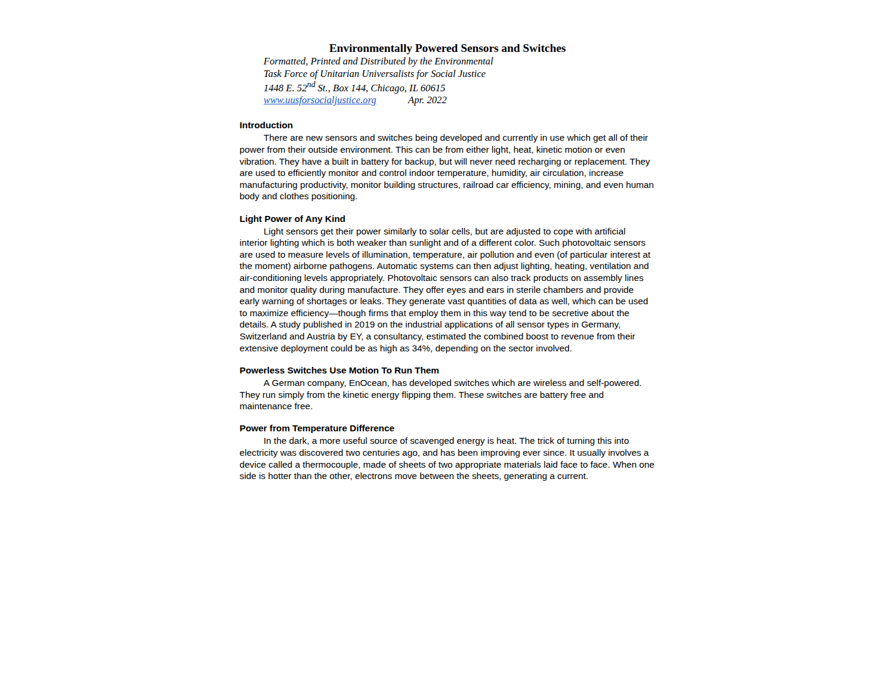Environmentally Powered Sensors and Switches
Formatted, Printed and Distributed by the Environmental
Task Force of Unitarian Universalists for Social Justice
1448 E. 52nd St., Box 144, Chicago, IL 60615
www.uusforsocialjustice.org Apr. 2022
Introduction
There are new sensors and switches being developed and currently in use which get all of their power from their outside environment. This can be from either light, heat, kinetic motion or even vibration. They have a built in battery for backup, but will never need recharging or replacement. They are used to efficiently monitor and control indoor temperature, humidity, air circulation, increase manufacturing productivity, monitor building structures, railroad car efficiency, mining, and even human body and clothes positioning.
Light Power of Any Kind
Light sensors get their power similarly to solar cells, but are adjusted to cope with artificial interior lighting which is both weaker than sunlight and of a different color. Such photovoltaic sensors are used to measure levels of illumination, temperature, air pollution and even (of particular interest at the moment) airborne pathogens. Automatic systems can then adjust lighting, heating, ventilation and air-conditioning levels appropriately. Photovoltaic sensors can also track products on assembly lines and monitor quality during manufacture. They offer eyes and ears in sterile chambers and provide early warning of shortages or leaks. They generate vast quantities of data as well, which can be used to maximize efficiency—though firms that employ them in this way tend to be secretive about the details. A study published in 2019 on the industrial applications of all sensor types in Germany, Switzerland and Austria by EY, a consultancy, estimated the combined boost to revenue from their extensive deployment could be as high as 34%, depending on the sector involved.
Powerless Switches Use Motion To Run Them
A German company, EnOcean, has developed switches which are wireless and self-powered. They run simply from the kinetic energy flipping them. These switches are battery free and maintenance free.
Power from Temperature Difference
In the dark, a more useful source of scavenged energy is heat. The trick of turning this into electricity was discovered two centuries ago, and has been improving ever since. It usually involves a device called a thermocouple, made of sheets of two appropriate materials laid face to face. When one side is hotter than the other, electrons move between the sheets, generating a current.